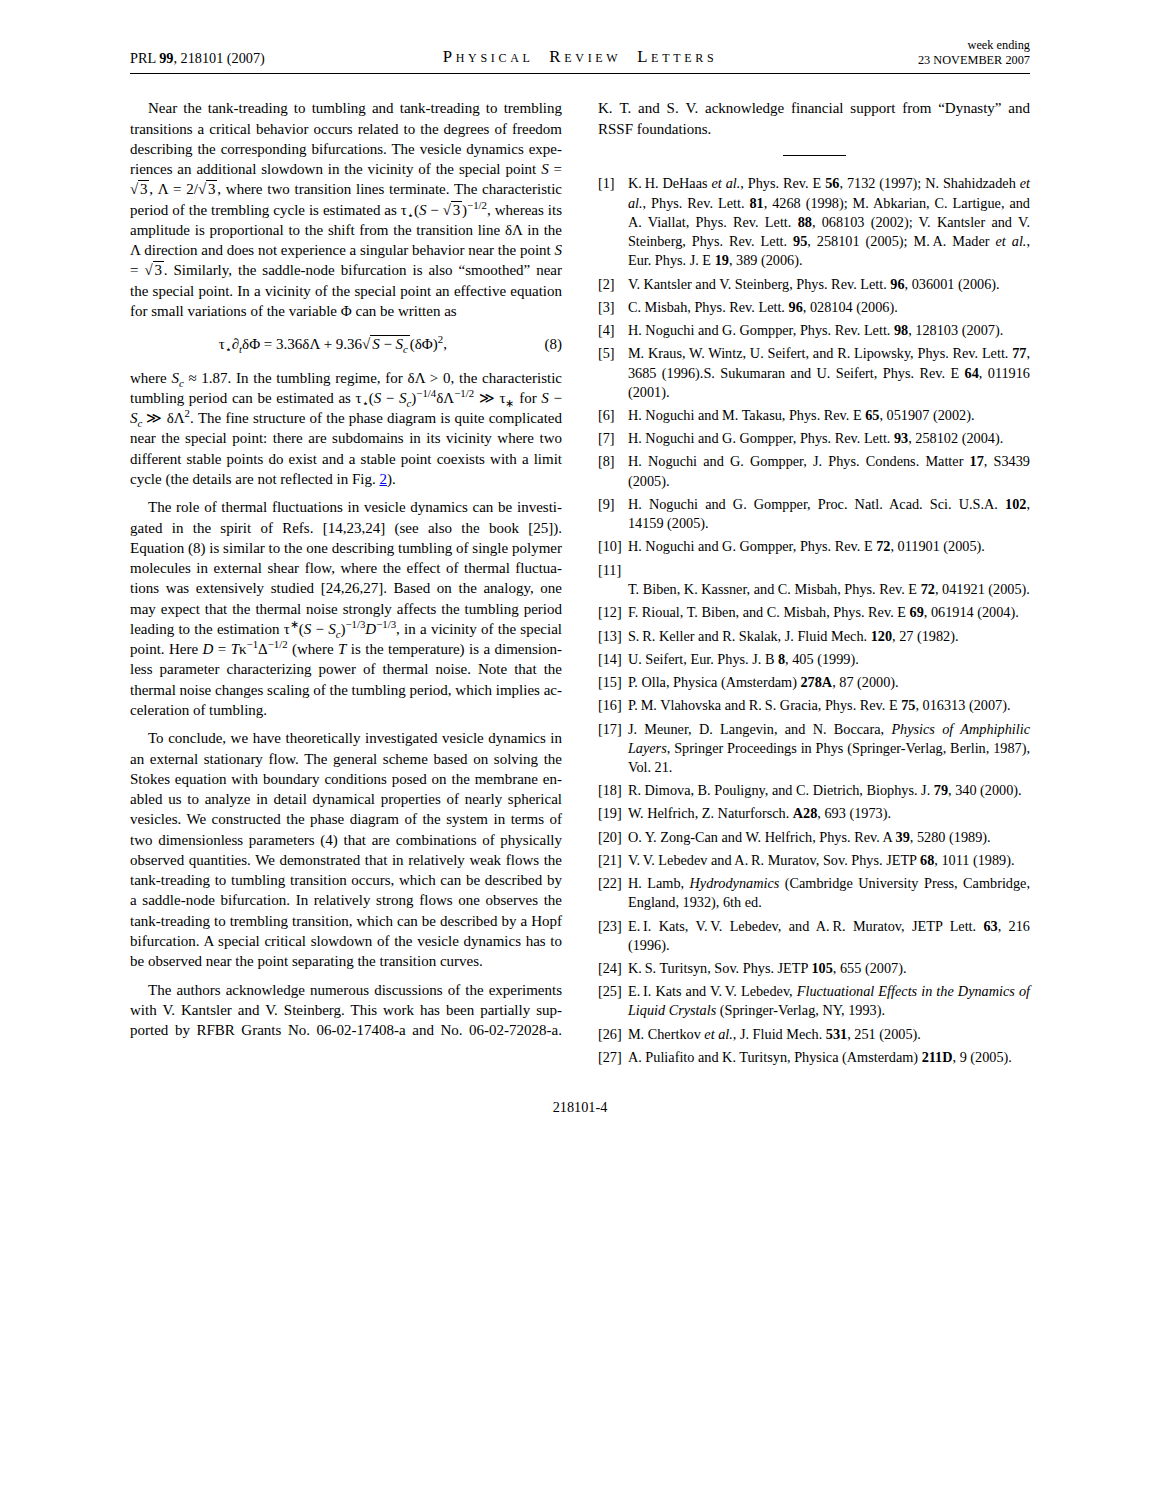PRL 99, 218101 (2007)
Physical Review Letters
week ending
23 NOVEMBER 2007
Near the tank-treading to tumbling and tank-treading to trembling transitions a critical behavior occurs related to the degrees of freedom describing the corresponding bifurcations. The vesicle dynamics experiences an additional slowdown in the vicinity of the special point S = √3, Λ = 2/√3, where two transition lines terminate. The characteristic period of the trembling cycle is estimated as τ⋆(S − √3)−1/2, whereas its amplitude is proportional to the shift from the transition line δΛ in the Λ direction and does not experience a singular behavior near the point S = √3. Similarly, the saddle-node bifurcation is also “smoothed” near the special point. In a vicinity of the special point an effective equation for small variations of the variable Φ can be written as
τ⋆∂tδΦ = 3.36δΛ + 9.36√S − Sc(δΦ)2,
(8)
where Sc ≈ 1.87. In the tumbling regime, for δΛ > 0, the characteristic tumbling period can be estimated as τ⋆(S − Sc)−1/4δΛ−1/2 ≫ τ∗ for S − Sc ≫ δΛ2. The fine structure of the phase diagram is quite complicated near the special point: there are subdomains in its vicinity where two different stable points do exist and a stable point coexists with a limit cycle (the details are not reflected in Fig. 2).
The role of thermal fluctuations in vesicle dynamics can be investigated in the spirit of Refs. [14,23,24] (see also the book [25]). Equation (8) is similar to the one describing tumbling of single polymer molecules in external shear flow, where the effect of thermal fluctuations was extensively studied [24,26,27]. Based on the analogy, one may expect that the thermal noise strongly affects the tumbling period leading to the estimation τ∗(S − Sc)−1/3D−1/3, in a vicinity of the special point. Here D = Tκ−1Δ−1/2 (where T is the temperature) is a dimensionless parameter characterizing power of thermal noise. Note that the thermal noise changes scaling of the tumbling period, which implies acceleration of tumbling.
To conclude, we have theoretically investigated vesicle dynamics in an external stationary flow. The general scheme based on solving the Stokes equation with boundary conditions posed on the membrane enabled us to analyze in detail dynamical properties of nearly spherical vesicles. We constructed the phase diagram of the system in terms of two dimensionless parameters (4) that are combinations of physically observed quantities. We demonstrated that in relatively weak flows the tank-treading to tumbling transition occurs, which can be described by a saddle-node bifurcation. In relatively strong flows one observes the tank-treading to trembling transition, which can be described by a Hopf bifurcation. A special critical slowdown of the vesicle dynamics has to be observed near the point separating the transition curves.
The authors acknowledge numerous discussions of the experiments with V. Kantsler and V. Steinberg. This work has been partially supported by RFBR Grants No. 06-02-17408-a and No. 06-02-72028-a. K. T. and S. V. acknowledge financial support from “Dynasty” and RSSF foundations.
[1] K. H. DeHaas et al., Phys. Rev. E 56, 7132 (1997); N. Shahidzadeh et al., Phys. Rev. Lett. 81, 4268 (1998); M. Abkarian, C. Lartigue, and A. Viallat, Phys. Rev. Lett. 88, 068103 (2002); V. Kantsler and V. Steinberg, Phys. Rev. Lett. 95, 258101 (2005); M. A. Mader et al., Eur. Phys. J. E 19, 389 (2006).
[2] V. Kantsler and V. Steinberg, Phys. Rev. Lett. 96, 036001 (2006).
[3] C. Misbah, Phys. Rev. Lett. 96, 028104 (2006).
[4] H. Noguchi and G. Gompper, Phys. Rev. Lett. 98, 128103 (2007).
[5] M. Kraus, W. Wintz, U. Seifert, and R. Lipowsky, Phys. Rev. Lett. 77, 3685 (1996).S. Sukumaran and U. Seifert, Phys. Rev. E 64, 011916 (2001).
[6] H. Noguchi and M. Takasu, Phys. Rev. E 65, 051907 (2002).
[7] H. Noguchi and G. Gompper, Phys. Rev. Lett. 93, 258102 (2004).
[8] H. Noguchi and G. Gompper, J. Phys. Condens. Matter 17, S3439 (2005).
[9] H. Noguchi and G. Gompper, Proc. Natl. Acad. Sci. U.S.A. 102, 14159 (2005).
[10] H. Noguchi and G. Gompper, Phys. Rev. E 72, 011901 (2005).
[11]
T. Biben, K. Kassner, and C. Misbah, Phys. Rev. E 72, 041921 (2005).
[12] F. Rioual, T. Biben, and C. Misbah, Phys. Rev. E 69, 061914 (2004).
[13] S. R. Keller and R. Skalak, J. Fluid Mech. 120, 27 (1982).
[14] U. Seifert, Eur. Phys. J. B 8, 405 (1999).
[15] P. Olla, Physica (Amsterdam) 278A, 87 (2000).
[16] P. M. Vlahovska and R. S. Gracia, Phys. Rev. E 75, 016313 (2007).
[17] J. Meuner, D. Langevin, and N. Boccara, Physics of Amphiphilic Layers, Springer Proceedings in Phys (Springer-Verlag, Berlin, 1987), Vol. 21.
[18] R. Dimova, B. Pouligny, and C. Dietrich, Biophys. J. 79, 340 (2000).
[19] W. Helfrich, Z. Naturforsch. A28, 693 (1973).
[20] O. Y. Zong-Can and W. Helfrich, Phys. Rev. A 39, 5280 (1989).
[21] V. V. Lebedev and A. R. Muratov, Sov. Phys. JETP 68, 1011 (1989).
[22] H. Lamb, Hydrodynamics (Cambridge University Press, Cambridge, England, 1932), 6th ed.
[23] E. I. Kats, V. V. Lebedev, and A. R. Muratov, JETP Lett. 63, 216 (1996).
[24] K. S. Turitsyn, Sov. Phys. JETP 105, 655 (2007).
[25] E. I. Kats and V. V. Lebedev, Fluctuational Effects in the Dynamics of Liquid Crystals (Springer-Verlag, NY, 1993).
[26] M. Chertkov et al., J. Fluid Mech. 531, 251 (2005).
[27] A. Puliafito and K. Turitsyn, Physica (Amsterdam) 211D, 9 (2005).
218101-4